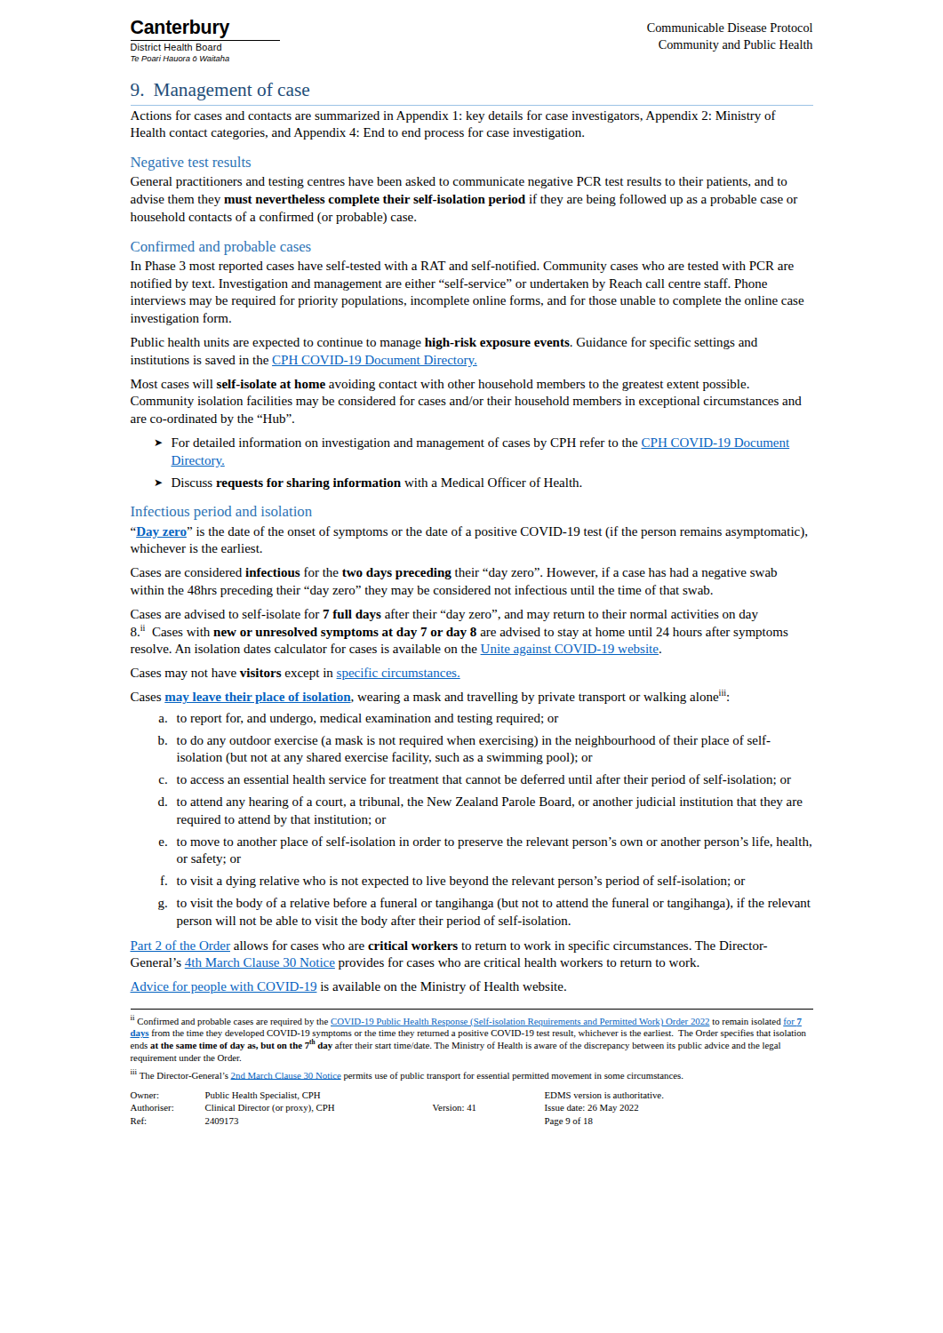Canterbury
District Health Board
Te Poari Hauora ō Waitaha
Communicable Disease Protocol
Community and Public Health
9. Management of case
Actions for cases and contacts are summarized in Appendix 1: key details for case investigators, Appendix 2: Ministry of Health contact categories, and Appendix 4: End to end process for case investigation.
Negative test results
General practitioners and testing centres have been asked to communicate negative PCR test results to their patients, and to advise them they must nevertheless complete their self-isolation period if they are being followed up as a probable case or household contacts of a confirmed (or probable) case.
Confirmed and probable cases
In Phase 3 most reported cases have self-tested with a RAT and self-notified. Community cases who are tested with PCR are notified by text. Investigation and management are either “self-service” or undertaken by Reach call centre staff. Phone interviews may be required for priority populations, incomplete online forms, and for those unable to complete the online case investigation form.
Public health units are expected to continue to manage high-risk exposure events. Guidance for specific settings and institutions is saved in the CPH COVID-19 Document Directory.
Most cases will self-isolate at home avoiding contact with other household members to the greatest extent possible. Community isolation facilities may be considered for cases and/or their household members in exceptional circumstances and are co-ordinated by the “Hub”.
For detailed information on investigation and management of cases by CPH refer to the CPH COVID-19 Document Directory.
Discuss requests for sharing information with a Medical Officer of Health.
Infectious period and isolation
“Day zero” is the date of the onset of symptoms or the date of a positive COVID-19 test (if the person remains asymptomatic), whichever is the earliest.
Cases are considered infectious for the two days preceding their “day zero”. However, if a case has had a negative swab within the 48hrs preceding their “day zero” they may be considered not infectious until the time of that swab.
Cases are advised to self-isolate for 7 full days after their “day zero”, and may return to their normal activities on day 8.ii Cases with new or unresolved symptoms at day 7 or day 8 are advised to stay at home until 24 hours after symptoms resolve. An isolation dates calculator for cases is available on the Unite against COVID-19 website.
Cases may not have visitors except in specific circumstances.
Cases may leave their place of isolation, wearing a mask and travelling by private transport or walking aloneiii:
to report for, and undergo, medical examination and testing required; or
to do any outdoor exercise (a mask is not required when exercising) in the neighbourhood of their place of self-isolation (but not at any shared exercise facility, such as a swimming pool); or
to access an essential health service for treatment that cannot be deferred until after their period of self-isolation; or
to attend any hearing of a court, a tribunal, the New Zealand Parole Board, or another judicial institution that they are required to attend by that institution; or
to move to another place of self-isolation in order to preserve the relevant person’s own or another person’s life, health, or safety; or
to visit a dying relative who is not expected to live beyond the relevant person’s period of self-isolation; or
to visit the body of a relative before a funeral or tangihanga (but not to attend the funeral or tangihanga), if the relevant person will not be able to visit the body after their period of self-isolation.
Part 2 of the Order allows for cases who are critical workers to return to work in specific circumstances. The Director-General’s 4th March Clause 30 Notice provides for cases who are critical health workers to return to work.
Advice for people with COVID-19 is available on the Ministry of Health website.
ii Confirmed and probable cases are required by the COVID-19 Public Health Response (Self-isolation Requirements and Permitted Work) Order 2022 to remain isolated for 7 days from the time they developed COVID-19 symptoms or the time they returned a positive COVID-19 test result, whichever is the earliest. The Order specifies that isolation ends at the same time of day as, but on the 7th day after their start time/date. The Ministry of Health is aware of the discrepancy between its public advice and the legal requirement under the Order.
iii The Director-General’s 2nd March Clause 30 Notice permits use of public transport for essential permitted movement in some circumstances.
| Owner: | Public Health Specialist, CPH | | EDMS version is authoritative. |
| Authoriser: | Clinical Director (or proxy), CPH | Version: 41 | Issue date: 26 May 2022 |
| Ref: | 2409173 | | Page 9 of 18 |